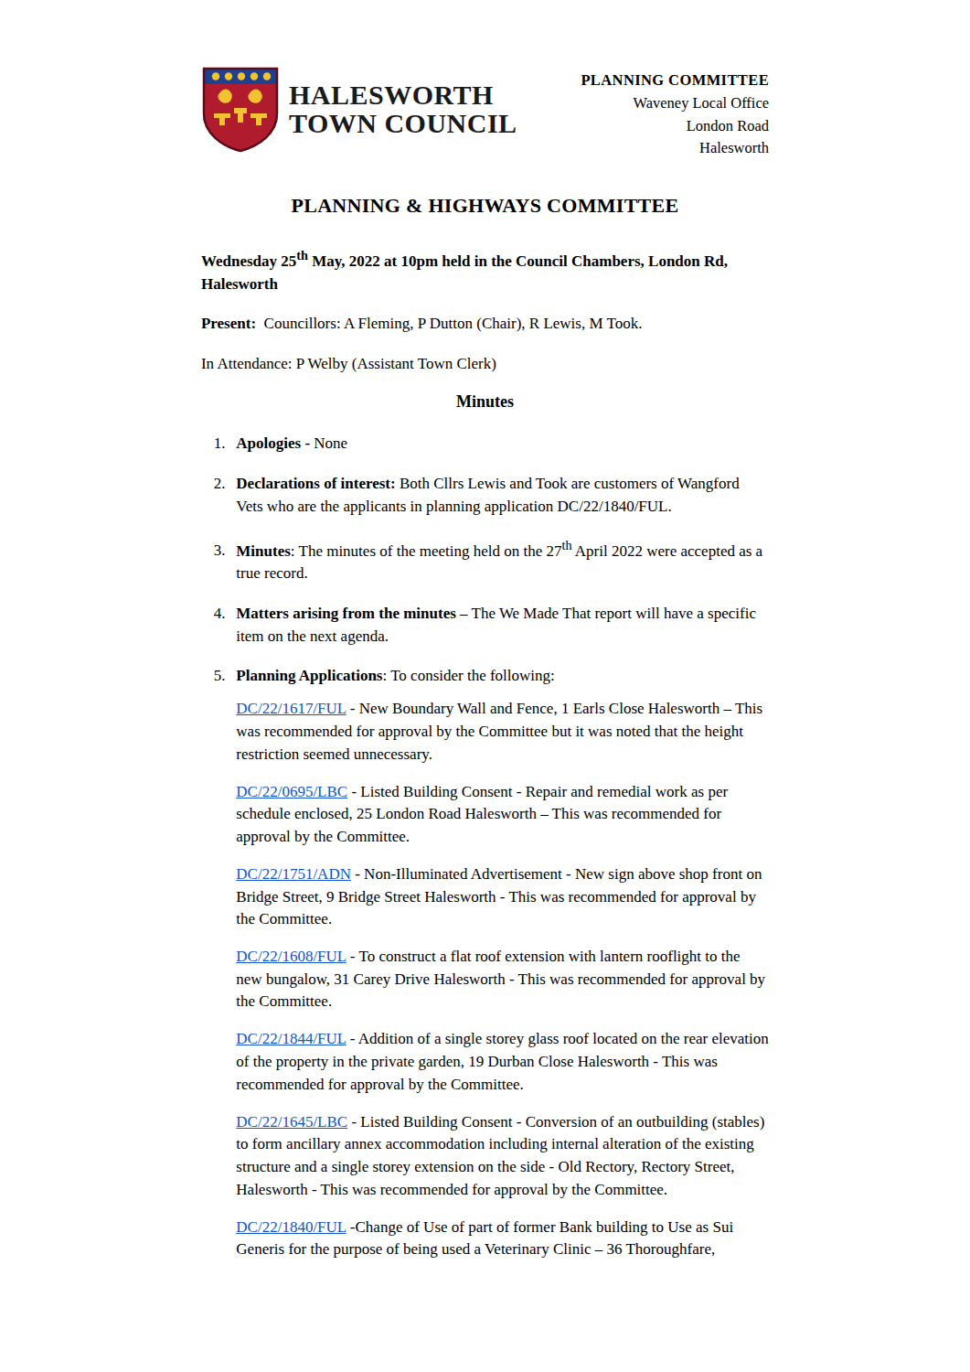HALESWORTH TOWN COUNCIL
PLANNING COMMITTEE
Waveney Local Office
London Road
Halesworth
PLANNING & HIGHWAYS COMMITTEE
Wednesday 25th May, 2022 at 10pm held in the Council Chambers, London Rd, Halesworth
Present: Councillors: A Fleming, P Dutton (Chair), R Lewis, M Took.
In Attendance: P Welby (Assistant Town Clerk)
Minutes
Apologies - None
Declarations of interest: Both Cllrs Lewis and Took are customers of Wangford Vets who are the applicants in planning application DC/22/1840/FUL.
Minutes: The minutes of the meeting held on the 27th April 2022 were accepted as a true record.
Matters arising from the minutes – The We Made That report will have a specific item on the next agenda.
Planning Applications: To consider the following:
DC/22/1617/FUL - New Boundary Wall and Fence, 1 Earls Close Halesworth – This was recommended for approval by the Committee but it was noted that the height restriction seemed unnecessary.
DC/22/0695/LBC - Listed Building Consent - Repair and remedial work as per schedule enclosed, 25 London Road Halesworth – This was recommended for approval by the Committee.
DC/22/1751/ADN - Non-Illuminated Advertisement - New sign above shop front on Bridge Street, 9 Bridge Street Halesworth - This was recommended for approval by the Committee.
DC/22/1608/FUL - To construct a flat roof extension with lantern rooflight to the new bungalow, 31 Carey Drive Halesworth - This was recommended for approval by the Committee.
DC/22/1844/FUL - Addition of a single storey glass roof located on the rear elevation of the property in the private garden, 19 Durban Close Halesworth - This was recommended for approval by the Committee.
DC/22/1645/LBC - Listed Building Consent - Conversion of an outbuilding (stables) to form ancillary annex accommodation including internal alteration of the existing structure and a single storey extension on the side - Old Rectory, Rectory Street, Halesworth - This was recommended for approval by the Committee.
DC/22/1840/FUL -Change of Use of part of former Bank building to Use as Sui Generis for the purpose of being used a Veterinary Clinic – 36 Thoroughfare,